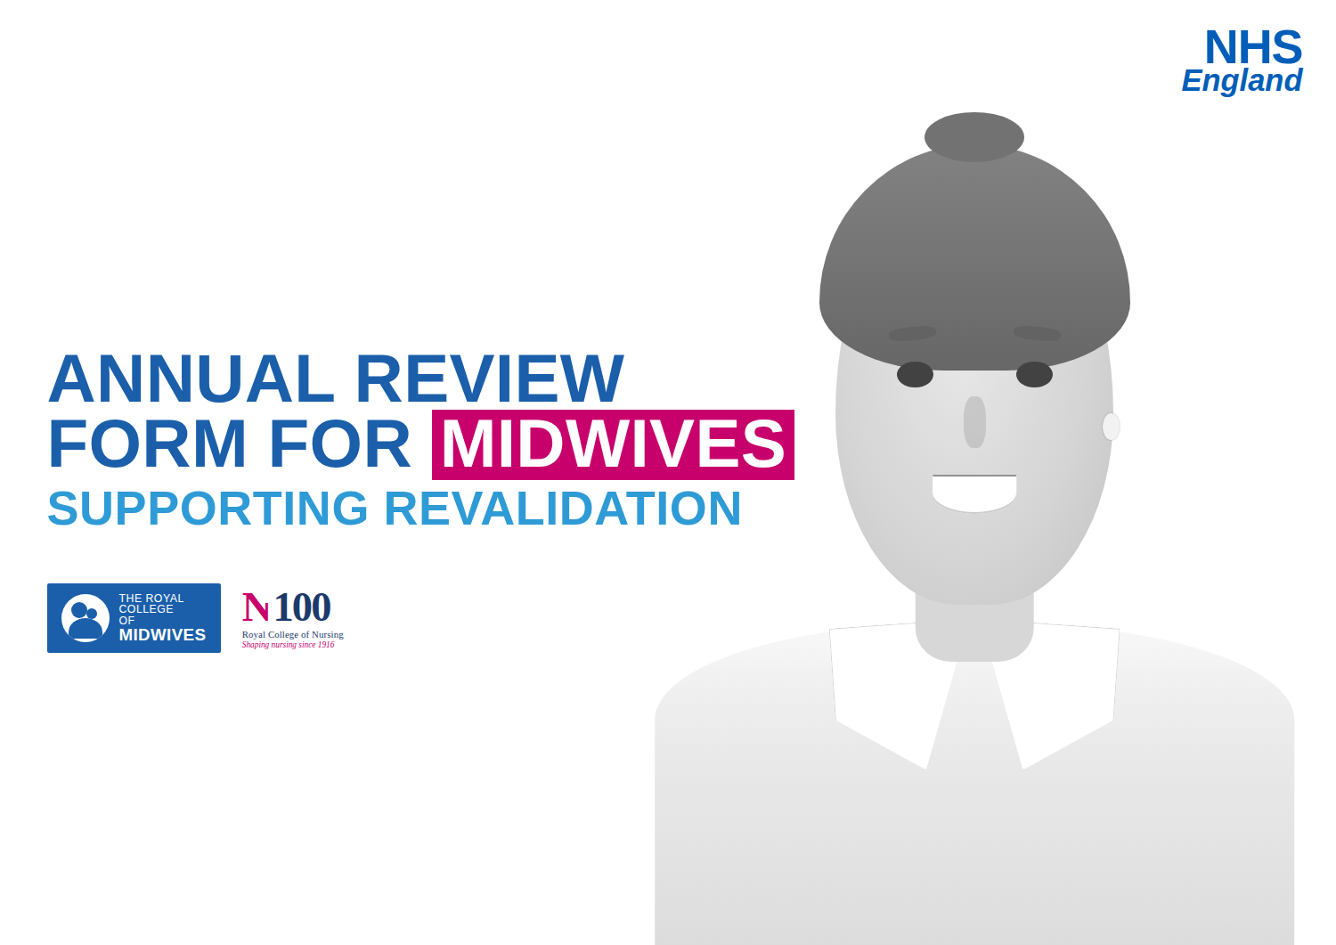NHS England
Annual Review Form for Midwives Supporting Revalidation
The Royal College of Midwives
N 100
Royal College of Nursing Shaping nursing since 1916